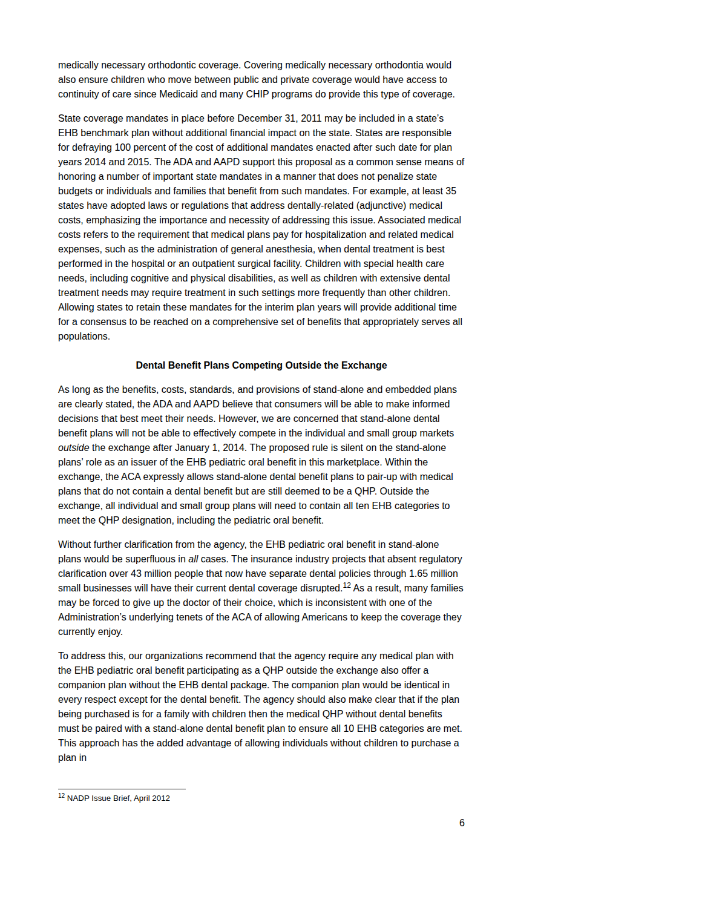medically necessary orthodontic coverage. Covering medically necessary orthodontia would also ensure children who move between public and private coverage would have access to continuity of care since Medicaid and many CHIP programs do provide this type of coverage.
State coverage mandates in place before December 31, 2011 may be included in a state’s EHB benchmark plan without additional financial impact on the state. States are responsible for defraying 100 percent of the cost of additional mandates enacted after such date for plan years 2014 and 2015. The ADA and AAPD support this proposal as a common sense means of honoring a number of important state mandates in a manner that does not penalize state budgets or individuals and families that benefit from such mandates. For example, at least 35 states have adopted laws or regulations that address dentally-related (adjunctive) medical costs, emphasizing the importance and necessity of addressing this issue. Associated medical costs refers to the requirement that medical plans pay for hospitalization and related medical expenses, such as the administration of general anesthesia, when dental treatment is best performed in the hospital or an outpatient surgical facility. Children with special health care needs, including cognitive and physical disabilities, as well as children with extensive dental treatment needs may require treatment in such settings more frequently than other children. Allowing states to retain these mandates for the interim plan years will provide additional time for a consensus to be reached on a comprehensive set of benefits that appropriately serves all populations.
Dental Benefit Plans Competing Outside the Exchange
As long as the benefits, costs, standards, and provisions of stand-alone and embedded plans are clearly stated, the ADA and AAPD believe that consumers will be able to make informed decisions that best meet their needs. However, we are concerned that stand-alone dental benefit plans will not be able to effectively compete in the individual and small group markets outside the exchange after January 1, 2014. The proposed rule is silent on the stand-alone plans’ role as an issuer of the EHB pediatric oral benefit in this marketplace. Within the exchange, the ACA expressly allows stand-alone dental benefit plans to pair-up with medical plans that do not contain a dental benefit but are still deemed to be a QHP. Outside the exchange, all individual and small group plans will need to contain all ten EHB categories to meet the QHP designation, including the pediatric oral benefit.
Without further clarification from the agency, the EHB pediatric oral benefit in stand-alone plans would be superfluous in all cases. The insurance industry projects that absent regulatory clarification over 43 million people that now have separate dental policies through 1.65 million small businesses will have their current dental coverage disrupted.12 As a result, many families may be forced to give up the doctor of their choice, which is inconsistent with one of the Administration’s underlying tenets of the ACA of allowing Americans to keep the coverage they currently enjoy.
To address this, our organizations recommend that the agency require any medical plan with the EHB pediatric oral benefit participating as a QHP outside the exchange also offer a companion plan without the EHB dental package. The companion plan would be identical in every respect except for the dental benefit. The agency should also make clear that if the plan being purchased is for a family with children then the medical QHP without dental benefits must be paired with a stand-alone dental benefit plan to ensure all 10 EHB categories are met. This approach has the added advantage of allowing individuals without children to purchase a plan in
12 NADP Issue Brief, April 2012
6